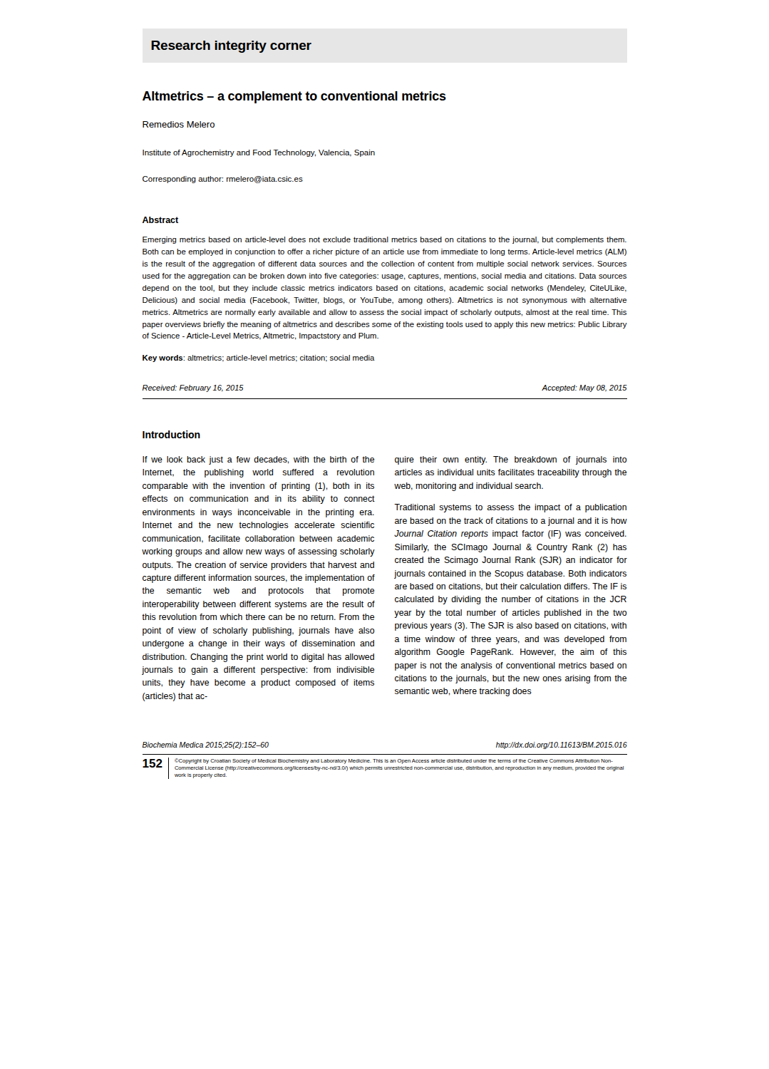Research integrity corner
Altmetrics – a complement to conventional metrics
Remedios Melero
Institute of Agrochemistry and Food Technology, Valencia, Spain
Corresponding author: rmelero@iata.csic.es
Abstract
Emerging metrics based on article-level does not exclude traditional metrics based on citations to the journal, but complements them. Both can be employed in conjunction to offer a richer picture of an article use from immediate to long terms. Article-level metrics (ALM) is the result of the aggregation of different data sources and the collection of content from multiple social network services. Sources used for the aggregation can be broken down into five categories: usage, captures, mentions, social media and citations. Data sources depend on the tool, but they include classic metrics indicators based on citations, academic social networks (Mendeley, CiteULike, Delicious) and social media (Facebook, Twitter, blogs, or YouTube, among others). Altmetrics is not synonymous with alternative metrics. Altmetrics are normally early available and allow to assess the social impact of scholarly outputs, almost at the real time. This paper overviews briefly the meaning of altmetrics and describes some of the existing tools used to apply this new metrics: Public Library of Science - Article-Level Metrics, Altmetric, Impactstory and Plum.
Key words: altmetrics; article-level metrics; citation; social media
Received: February 16, 2015 Accepted: May 08, 2015
Introduction
If we look back just a few decades, with the birth of the Internet, the publishing world suffered a revolution comparable with the invention of printing (1), both in its effects on communication and in its ability to connect environments in ways inconceivable in the printing era. Internet and the new technologies accelerate scientific communication, facilitate collaboration between academic working groups and allow new ways of assessing scholarly outputs. The creation of service providers that harvest and capture different information sources, the implementation of the semantic web and protocols that promote interoperability between different systems are the result of this revolution from which there can be no return. From the point of view of scholarly publishing, journals have also undergone a change in their ways of dissemination and distribution. Changing the print world to digital has allowed journals to gain a different perspective: from indivisible units, they have become a product composed of items (articles) that ac-
quire their own entity. The breakdown of journals into articles as individual units facilitates traceability through the web, monitoring and individual search.
Traditional systems to assess the impact of a publication are based on the track of citations to a journal and it is how Journal Citation reports impact factor (IF) was conceived. Similarly, the SCImago Journal & Country Rank (2) has created the Scimago Journal Rank (SJR) an indicator for journals contained in the Scopus database. Both indicators are based on citations, but their calculation differs. The IF is calculated by dividing the number of citations in the JCR year by the total number of articles published in the two previous years (3). The SJR is also based on citations, with a time window of three years, and was developed from algorithm Google PageRank. However, the aim of this paper is not the analysis of conventional metrics based on citations to the journals, but the new ones arising from the semantic web, where tracking does
Biochemia Medica 2015;25(2):152–60 http://dx.doi.org/10.11613/BM.2015.016
152 ©Copyright by Croatian Society of Medical Biochemistry and Laboratory Medicine. This is an Open Access article distributed under the terms of the Creative Commons Attribution Non-Commercial License (http://creativecommons.org/licenses/by-nc-nd/3.0/) which permits unrestricted non-commercial use, distribution, and reproduction in any medium, provided the original work is properly cited.